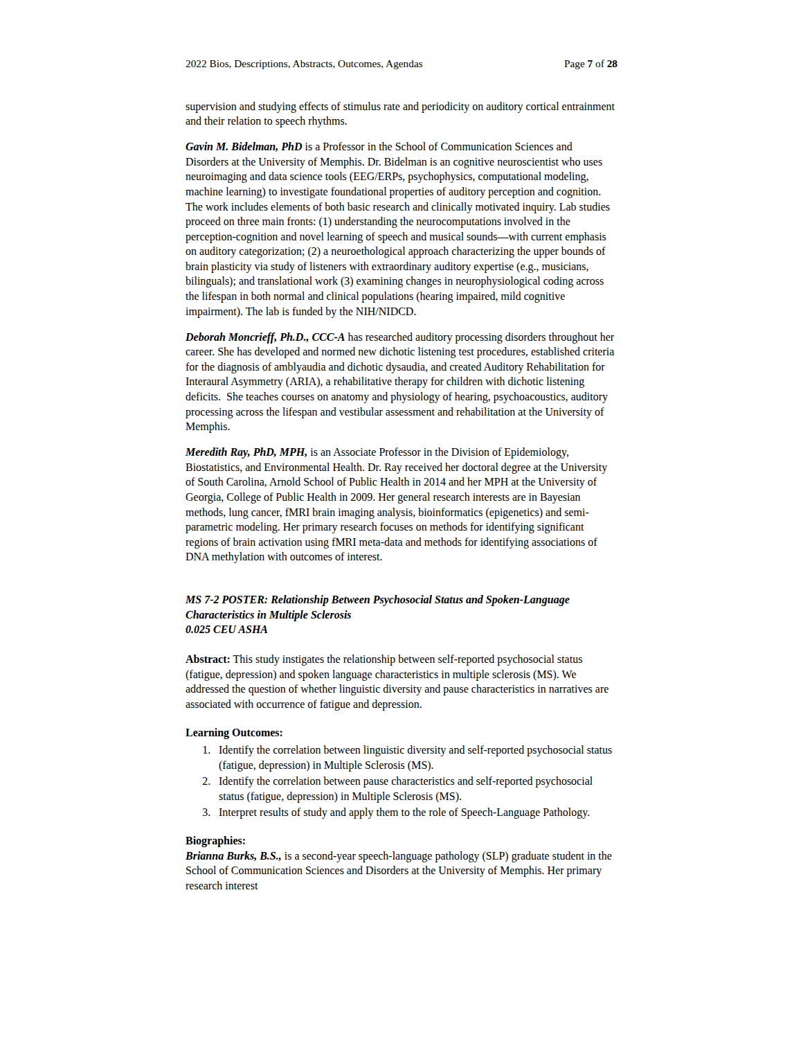2022 Bios, Descriptions, Abstracts, Outcomes, Agendas
Page 7 of 28
supervision and studying effects of stimulus rate and periodicity on auditory cortical entrainment and their relation to speech rhythms.
Gavin M. Bidelman, PhD is a Professor in the School of Communication Sciences and Disorders at the University of Memphis. Dr. Bidelman is an cognitive neuroscientist who uses neuroimaging and data science tools (EEG/ERPs, psychophysics, computational modeling, machine learning) to investigate foundational properties of auditory perception and cognition. The work includes elements of both basic research and clinically motivated inquiry. Lab studies proceed on three main fronts: (1) understanding the neurocomputations involved in the perception-cognition and novel learning of speech and musical sounds—with current emphasis on auditory categorization; (2) a neuroethological approach characterizing the upper bounds of brain plasticity via study of listeners with extraordinary auditory expertise (e.g., musicians, bilinguals); and translational work (3) examining changes in neurophysiological coding across the lifespan in both normal and clinical populations (hearing impaired, mild cognitive impairment). The lab is funded by the NIH/NIDCD.
Deborah Moncrieff, Ph.D., CCC-A has researched auditory processing disorders throughout her career. She has developed and normed new dichotic listening test procedures, established criteria for the diagnosis of amblyaudia and dichotic dysaudia, and created Auditory Rehabilitation for Interaural Asymmetry (ARIA), a rehabilitative therapy for children with dichotic listening deficits. She teaches courses on anatomy and physiology of hearing, psychoacoustics, auditory processing across the lifespan and vestibular assessment and rehabilitation at the University of Memphis.
Meredith Ray, PhD, MPH, is an Associate Professor in the Division of Epidemiology, Biostatistics, and Environmental Health. Dr. Ray received her doctoral degree at the University of South Carolina, Arnold School of Public Health in 2014 and her MPH at the University of Georgia, College of Public Health in 2009. Her general research interests are in Bayesian methods, lung cancer, fMRI brain imaging analysis, bioinformatics (epigenetics) and semi-parametric modeling. Her primary research focuses on methods for identifying significant regions of brain activation using fMRI meta-data and methods for identifying associations of DNA methylation with outcomes of interest.
MS 7-2 POSTER: Relationship Between Psychosocial Status and Spoken-Language Characteristics in Multiple Sclerosis
0.025 CEU ASHA
Abstract: This study instigates the relationship between self-reported psychosocial status (fatigue, depression) and spoken language characteristics in multiple sclerosis (MS). We addressed the question of whether linguistic diversity and pause characteristics in narratives are associated with occurrence of fatigue and depression.
Learning Outcomes:
Identify the correlation between linguistic diversity and self-reported psychosocial status (fatigue, depression) in Multiple Sclerosis (MS).
Identify the correlation between pause characteristics and self-reported psychosocial status (fatigue, depression) in Multiple Sclerosis (MS).
Interpret results of study and apply them to the role of Speech-Language Pathology.
Biographies:
Brianna Burks, B.S., is a second-year speech-language pathology (SLP) graduate student in the School of Communication Sciences and Disorders at the University of Memphis. Her primary research interest